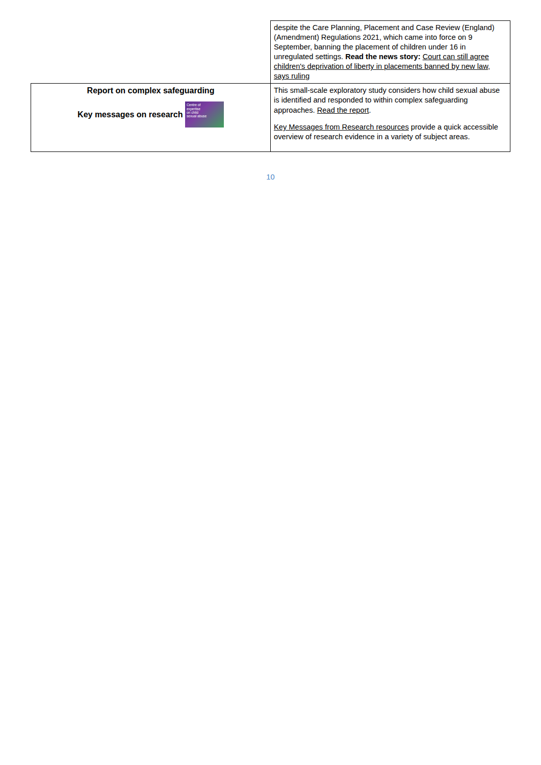| | despite the Care Planning, Placement and Case Review (England) (Amendment) Regulations 2021, which came into force on 9 September, banning the placement of children under 16 in unregulated settings. Read the news story: Court can still agree children's deprivation of liberty in placements banned by new law, says ruling |
| Report on complex safeguarding Key messages on research Centre of expertise on child sexual abuse | This small-scale exploratory study considers how child sexual abuse is identified and responded to within complex safeguarding approaches. Read the report . Key Messages from Research resources provide a quick accessible overview of research evidence in a variety of subject areas. |
10